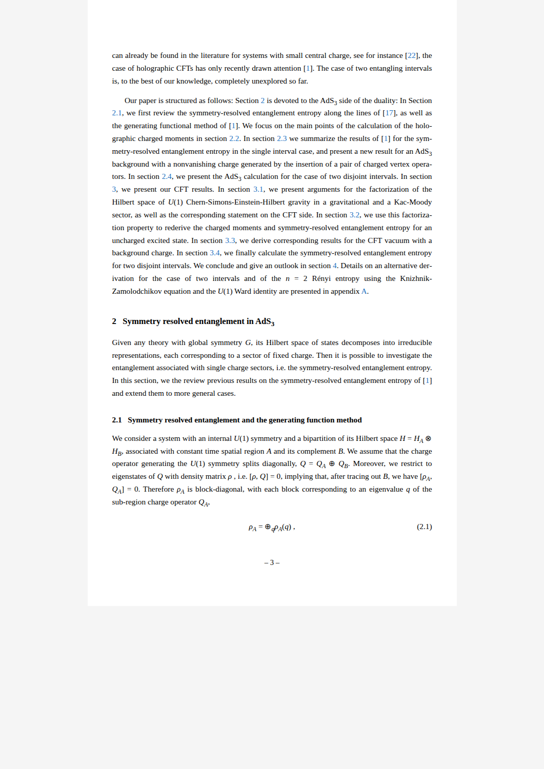can already be found in the literature for systems with small central charge, see for instance [22], the case of holographic CFTs has only recently drawn attention [1]. The case of two entangling intervals is, to the best of our knowledge, completely unexplored so far.
Our paper is structured as follows: Section 2 is devoted to the AdS3 side of the duality: In Section 2.1, we first review the symmetry-resolved entanglement entropy along the lines of [17], as well as the generating functional method of [1]. We focus on the main points of the calculation of the holographic charged moments in section 2.2. In section 2.3 we summarize the results of [1] for the symmetry-resolved entanglement entropy in the single interval case, and present a new result for an AdS3 background with a nonvanishing charge generated by the insertion of a pair of charged vertex operators. In section 2.4, we present the AdS3 calculation for the case of two disjoint intervals. In section 3, we present our CFT results. In section 3.1, we present arguments for the factorization of the Hilbert space of U(1) Chern-Simons-Einstein-Hilbert gravity in a gravitational and a Kac-Moody sector, as well as the corresponding statement on the CFT side. In section 3.2, we use this factorization property to rederive the charged moments and symmetry-resolved entanglement entropy for an uncharged excited state. In section 3.3, we derive corresponding results for the CFT vacuum with a background charge. In section 3.4, we finally calculate the symmetry-resolved entanglement entropy for two disjoint intervals. We conclude and give an outlook in section 4. Details on an alternative derivation for the case of two intervals and of the n = 2 Rényi entropy using the Knizhnik-Zamolodchikov equation and the U(1) Ward identity are presented in appendix A.
2 Symmetry resolved entanglement in AdS3
Given any theory with global symmetry G, its Hilbert space of states decomposes into irreducible representations, each corresponding to a sector of fixed charge. Then it is possible to investigate the entanglement associated with single charge sectors, i.e. the symmetry-resolved entanglement entropy. In this section, we the review previous results on the symmetry-resolved entanglement entropy of [1] and extend them to more general cases.
2.1 Symmetry resolved entanglement and the generating function method
We consider a system with an internal U(1) symmetry and a bipartition of its Hilbert space H = HA ⊗ HB, associated with constant time spatial region A and its complement B. We assume that the charge operator generating the U(1) symmetry splits diagonally, Q = QA ⊕ QB. Moreover, we restrict to eigenstates of Q with density matrix ρ , i.e. [ρ, Q] = 0, implying that, after tracing out B, we have [ρA, QA] = 0. Therefore ρA is block-diagonal, with each block corresponding to an eigenvalue q of the sub-region charge operator QA,
ρA = ⊕qρA(q) ,
(2.1)
– 3 –